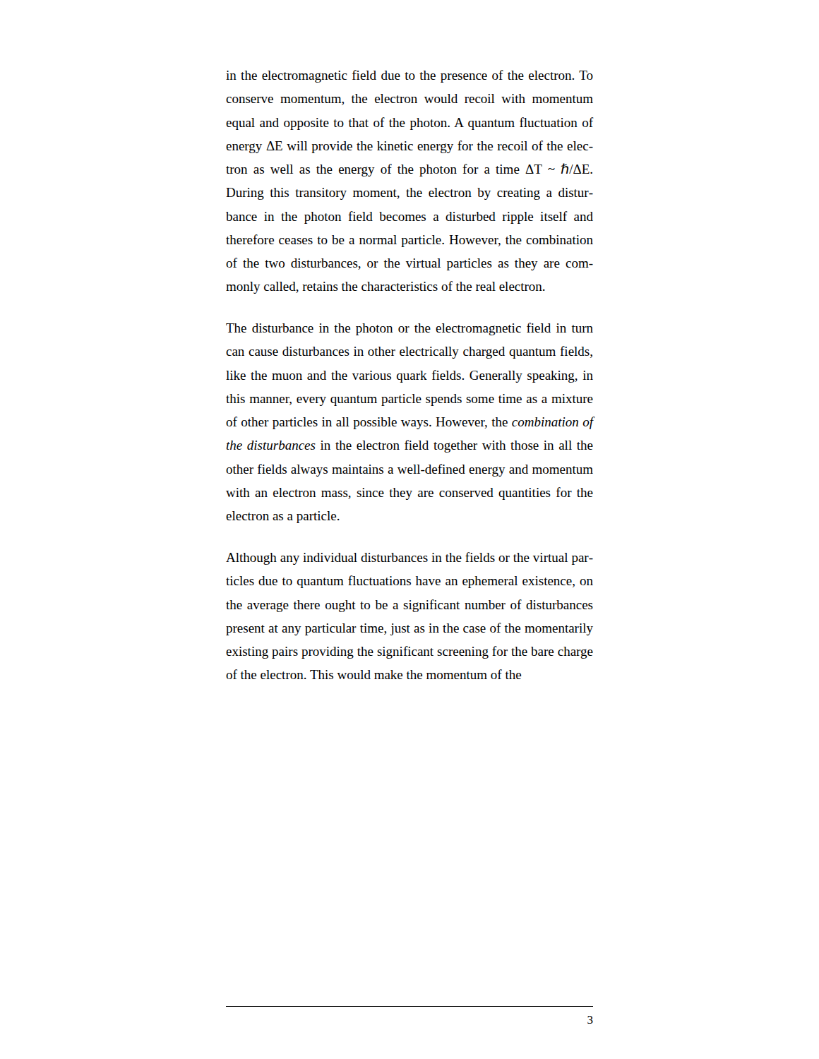in the electromagnetic field due to the presence of the electron. To conserve momentum, the electron would recoil with momentum equal and opposite to that of the photon. A quantum fluctuation of energy ΔE will provide the kinetic energy for the recoil of the electron as well as the energy of the photon for a time ΔT ~ ℏ/ΔE. During this transitory moment, the electron by creating a disturbance in the photon field becomes a disturbed ripple itself and therefore ceases to be a normal particle. However, the combination of the two disturbances, or the virtual particles as they are commonly called, retains the characteristics of the real electron.
The disturbance in the photon or the electromagnetic field in turn can cause disturbances in other electrically charged quantum fields, like the muon and the various quark fields. Generally speaking, in this manner, every quantum particle spends some time as a mixture of other particles in all possible ways. However, the combination of the disturbances in the electron field together with those in all the other fields always maintains a well-defined energy and momentum with an electron mass, since they are conserved quantities for the electron as a particle.
Although any individual disturbances in the fields or the virtual particles due to quantum fluctuations have an ephemeral existence, on the average there ought to be a significant number of disturbances present at any particular time, just as in the case of the momentarily existing pairs providing the significant screening for the bare charge of the electron. This would make the momentum of the
3